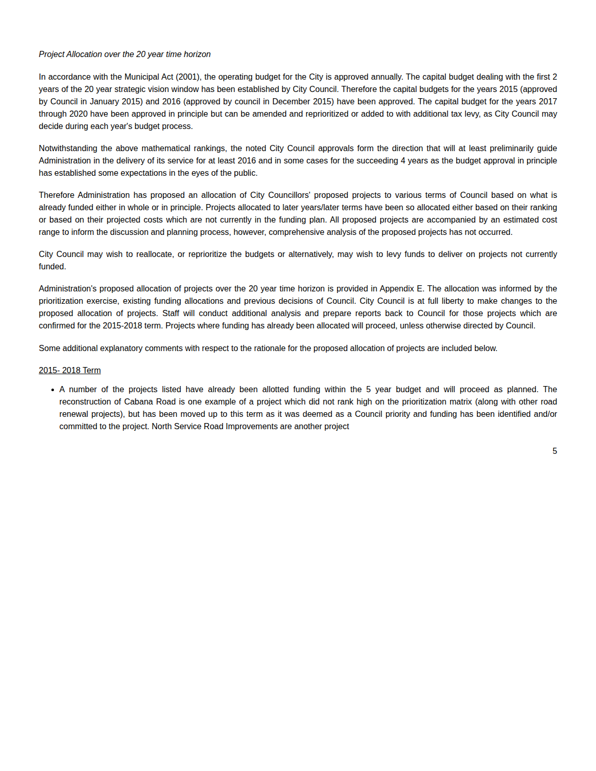Project Allocation over the 20 year time horizon
In accordance with the Municipal Act (2001), the operating budget for the City is approved annually. The capital budget dealing with the first 2 years of the 20 year strategic vision window has been established by City Council. Therefore the capital budgets for the years 2015 (approved by Council in January 2015) and 2016 (approved by council in December 2015) have been approved. The capital budget for the years 2017 through 2020 have been approved in principle but can be amended and reprioritized or added to with additional tax levy, as City Council may decide during each year's budget process.
Notwithstanding the above mathematical rankings, the noted City Council approvals form the direction that will at least preliminarily guide Administration in the delivery of its service for at least 2016 and in some cases for the succeeding 4 years as the budget approval in principle has established some expectations in the eyes of the public.
Therefore Administration has proposed an allocation of City Councillors' proposed projects to various terms of Council based on what is already funded either in whole or in principle. Projects allocated to later years/later terms have been so allocated either based on their ranking or based on their projected costs which are not currently in the funding plan. All proposed projects are accompanied by an estimated cost range to inform the discussion and planning process, however, comprehensive analysis of the proposed projects has not occurred.
City Council may wish to reallocate, or reprioritize the budgets or alternatively, may wish to levy funds to deliver on projects not currently funded.
Administration's proposed allocation of projects over the 20 year time horizon is provided in Appendix E. The allocation was informed by the prioritization exercise, existing funding allocations and previous decisions of Council. City Council is at full liberty to make changes to the proposed allocation of projects. Staff will conduct additional analysis and prepare reports back to Council for those projects which are confirmed for the 2015-2018 term. Projects where funding has already been allocated will proceed, unless otherwise directed by Council.
Some additional explanatory comments with respect to the rationale for the proposed allocation of projects are included below.
2015- 2018 Term
A number of the projects listed have already been allotted funding within the 5 year budget and will proceed as planned. The reconstruction of Cabana Road is one example of a project which did not rank high on the prioritization matrix (along with other road renewal projects), but has been moved up to this term as it was deemed as a Council priority and funding has been identified and/or committed to the project. North Service Road Improvements are another project
5